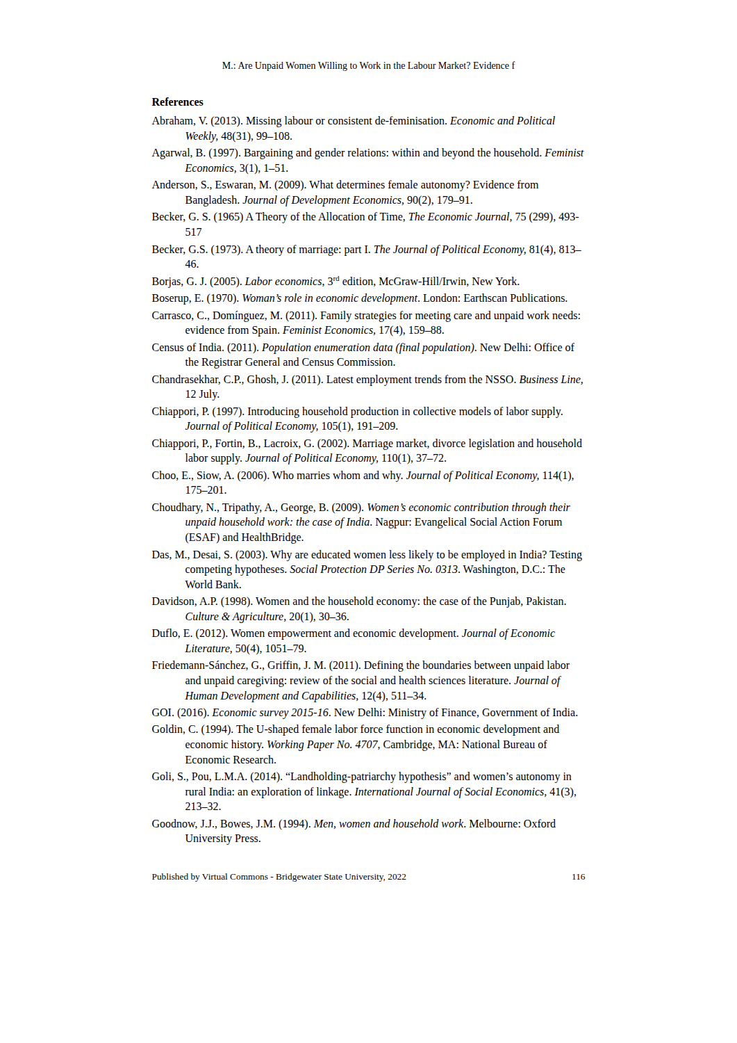M.: Are Unpaid Women Willing to Work in the Labour Market? Evidence f
References
Abraham, V. (2013). Missing labour or consistent de-feminisation. Economic and Political Weekly, 48(31), 99–108.
Agarwal, B. (1997). Bargaining and gender relations: within and beyond the household. Feminist Economics, 3(1), 1–51.
Anderson, S., Eswaran, M. (2009). What determines female autonomy? Evidence from Bangladesh. Journal of Development Economics, 90(2), 179–91.
Becker, G. S. (1965) A Theory of the Allocation of Time, The Economic Journal, 75 (299), 493-517
Becker, G.S. (1973). A theory of marriage: part I. The Journal of Political Economy, 81(4), 813–46.
Borjas, G. J. (2005). Labor economics, 3rd edition, McGraw-Hill/Irwin, New York.
Boserup, E. (1970). Woman’s role in economic development. London: Earthscan Publications.
Carrasco, C., Domínguez, M. (2011). Family strategies for meeting care and unpaid work needs: evidence from Spain. Feminist Economics, 17(4), 159–88.
Census of India. (2011). Population enumeration data (final population). New Delhi: Office of the Registrar General and Census Commission.
Chandrasekhar, C.P., Ghosh, J. (2011). Latest employment trends from the NSSO. Business Line, 12 July.
Chiappori, P. (1997). Introducing household production in collective models of labor supply. Journal of Political Economy, 105(1), 191–209.
Chiappori, P., Fortin, B., Lacroix, G. (2002). Marriage market, divorce legislation and household labor supply. Journal of Political Economy, 110(1), 37–72.
Choo, E., Siow, A. (2006). Who marries whom and why. Journal of Political Economy, 114(1), 175–201.
Choudhary, N., Tripathy, A., George, B. (2009). Women’s economic contribution through their unpaid household work: the case of India. Nagpur: Evangelical Social Action Forum (ESAF) and HealthBridge.
Das, M., Desai, S. (2003). Why are educated women less likely to be employed in India? Testing competing hypotheses. Social Protection DP Series No. 0313. Washington, D.C.: The World Bank.
Davidson, A.P. (1998). Women and the household economy: the case of the Punjab, Pakistan. Culture & Agriculture, 20(1), 30–36.
Duflo, E. (2012). Women empowerment and economic development. Journal of Economic Literature, 50(4), 1051–79.
Friedemann-Sánchez, G., Griffin, J. M. (2011). Defining the boundaries between unpaid labor and unpaid caregiving: review of the social and health sciences literature. Journal of Human Development and Capabilities, 12(4), 511–34.
GOI. (2016). Economic survey 2015-16. New Delhi: Ministry of Finance, Government of India.
Goldin, C. (1994). The U-shaped female labor force function in economic development and economic history. Working Paper No. 4707, Cambridge, MA: National Bureau of Economic Research.
Goli, S., Pou, L.M.A. (2014). “Landholding-patriarchy hypothesis” and women’s autonomy in rural India: an exploration of linkage. International Journal of Social Economics, 41(3), 213–32.
Goodnow, J.J., Bowes, J.M. (1994). Men, women and household work. Melbourne: Oxford University Press.
Published by Virtual Commons - Bridgewater State University, 2022
116